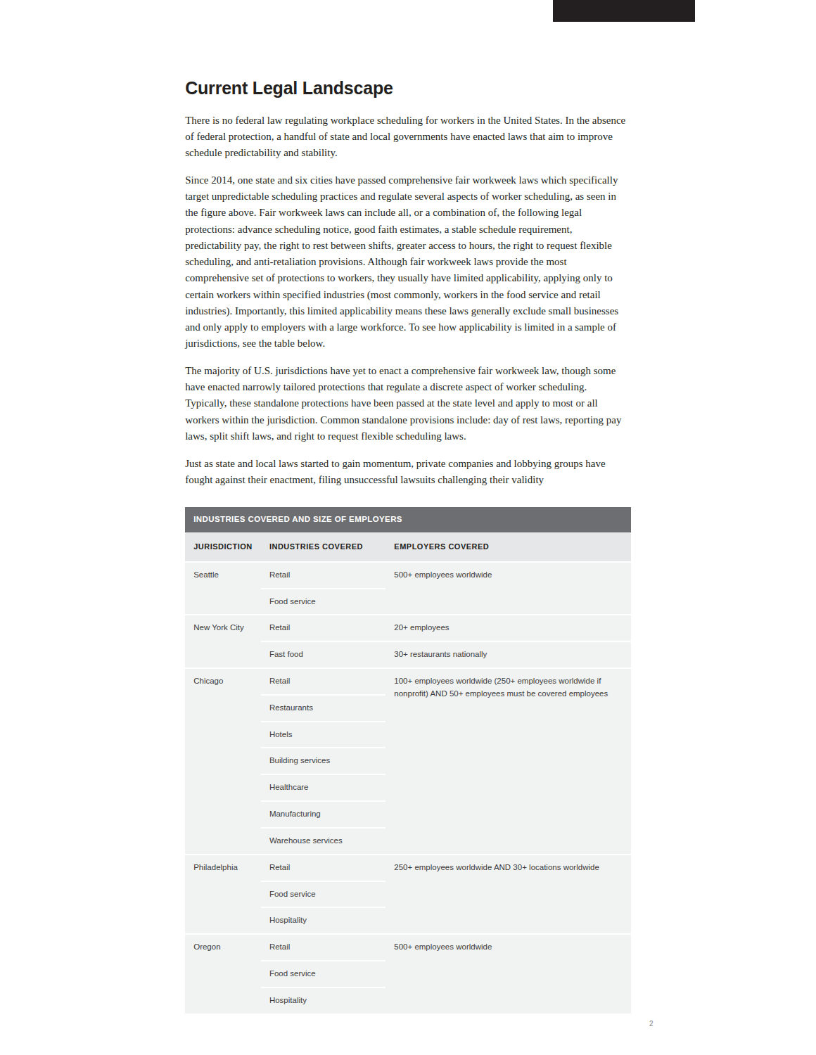Current Legal Landscape
There is no federal law regulating workplace scheduling for workers in the United States. In the absence of federal protection, a handful of state and local governments have enacted laws that aim to improve schedule predictability and stability.
Since 2014, one state and six cities have passed comprehensive fair workweek laws which specifically target unpredictable scheduling practices and regulate several aspects of worker scheduling, as seen in the figure above. Fair workweek laws can include all, or a combination of, the following legal protections: advance scheduling notice, good faith estimates, a stable schedule requirement, predictability pay, the right to rest between shifts, greater access to hours, the right to request flexible scheduling, and anti-retaliation provisions. Although fair workweek laws provide the most comprehensive set of protections to workers, they usually have limited applicability, applying only to certain workers within specified industries (most commonly, workers in the food service and retail industries). Importantly, this limited applicability means these laws generally exclude small businesses and only apply to employers with a large workforce. To see how applicability is limited in a sample of jurisdictions, see the table below.
The majority of U.S. jurisdictions have yet to enact a comprehensive fair workweek law, though some have enacted narrowly tailored protections that regulate a discrete aspect of worker scheduling. Typically, these standalone protections have been passed at the state level and apply to most or all workers within the jurisdiction. Common standalone provisions include: day of rest laws, reporting pay laws, split shift laws, and right to request flexible scheduling laws.
Just as state and local laws started to gain momentum, private companies and lobbying groups have fought against their enactment, filing unsuccessful lawsuits challenging their validity
INDUSTRIES COVERED AND SIZE OF EMPLOYERS
| JURISDICTION | INDUSTRIES COVERED | EMPLOYERS COVERED |
| --- | --- | --- |
| Seattle | Retail | 500+ employees worldwide |
| Food service |
| New York City | Retail | 20+ employees |
| Fast food | 30+ restaurants nationally |
| Chicago | Retail | 100+ employees worldwide (250+ employees worldwide if nonprofit) AND 50+ employees must be covered employees |
| Restaurants |
| Hotels |
| Building services |
| Healthcare |
| Manufacturing |
| Warehouse services |
| Philadelphia | Retail | 250+ employees worldwide AND 30+ locations worldwide |
| Food service |
| Hospitality |
| Oregon | Retail | 500+ employees worldwide |
| Food service |
| Hospitality |
2